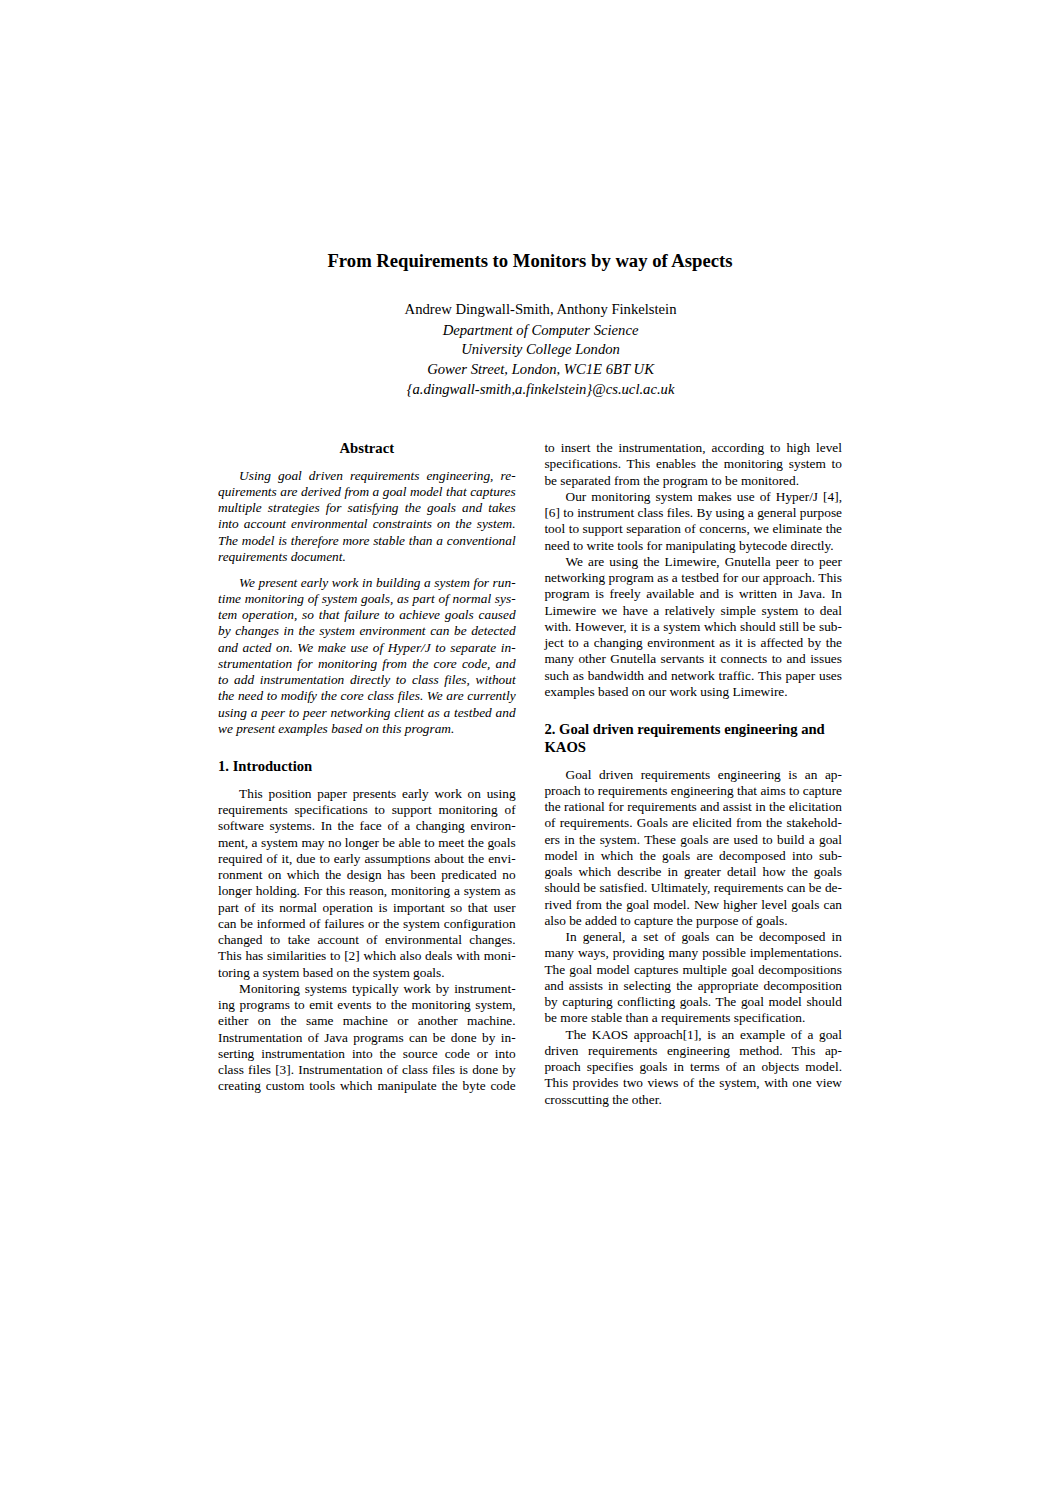From Requirements to Monitors by way of Aspects
Andrew Dingwall-Smith, Anthony Finkelstein
Department of Computer Science
University College London
Gower Street, London, WC1E 6BT UK
{a.dingwall-smith,a.finkelstein}@cs.ucl.ac.uk
Abstract
Using goal driven requirements engineering, requirements are derived from a goal model that captures multiple strategies for satisfying the goals and takes into account environmental constraints on the system. The model is therefore more stable than a conventional requirements document.
We present early work in building a system for runtime monitoring of system goals, as part of normal system operation, so that failure to achieve goals caused by changes in the system environment can be detected and acted on. We make use of Hyper/J to separate instrumentation for monitoring from the core code, and to add instrumentation directly to class files, without the need to modify the core class files. We are currently using a peer to peer networking client as a testbed and we present examples based on this program.
1. Introduction
This position paper presents early work on using requirements specifications to support monitoring of software systems. In the face of a changing environment, a system may no longer be able to meet the goals required of it, due to early assumptions about the environment on which the design has been predicated no longer holding. For this reason, monitoring a system as part of its normal operation is important so that user can be informed of failures or the system configuration changed to take account of environmental changes. This has similarities to [2] which also deals with monitoring a system based on the system goals.
Monitoring systems typically work by instrumenting programs to emit events to the monitoring system, either on the same machine or another machine. Instrumentation of Java programs can be done by inserting instrumentation into the source code or into class files [3]. Instrumentation of class files is done by creating custom tools which manipulate the byte code to insert the instrumentation, according to high level specifications. This enables the monitoring system to be separated from the program to be monitored.
Our monitoring system makes use of Hyper/J [4],[6] to instrument class files. By using a general purpose tool to support separation of concerns, we eliminate the need to write tools for manipulating bytecode directly.
We are using the Limewire, Gnutella peer to peer networking program as a testbed for our approach. This program is freely available and is written in Java. In Limewire we have a relatively simple system to deal with. However, it is a system which should still be subject to a changing environment as it is affected by the many other Gnutella servants it connects to and issues such as bandwidth and network traffic. This paper uses examples based on our work using Limewire.
2. Goal driven requirements engineering and KAOS
Goal driven requirements engineering is an approach to requirements engineering that aims to capture the rational for requirements and assist in the elicitation of requirements. Goals are elicited from the stakeholders in the system. These goals are used to build a goal model in which the goals are decomposed into sub-goals which describe in greater detail how the goals should be satisfied. Ultimately, requirements can be derived from the goal model. New higher level goals can also be added to capture the purpose of goals.
In general, a set of goals can be decomposed in many ways, providing many possible implementations. The goal model captures multiple goal decompositions and assists in selecting the appropriate decomposition by capturing conflicting goals. The goal model should be more stable than a requirements specification.
The KAOS approach[1], is an example of a goal driven requirements engineering method. This approach specifies goals in terms of an objects model. This provides two views of the system, with one view crosscutting the other.